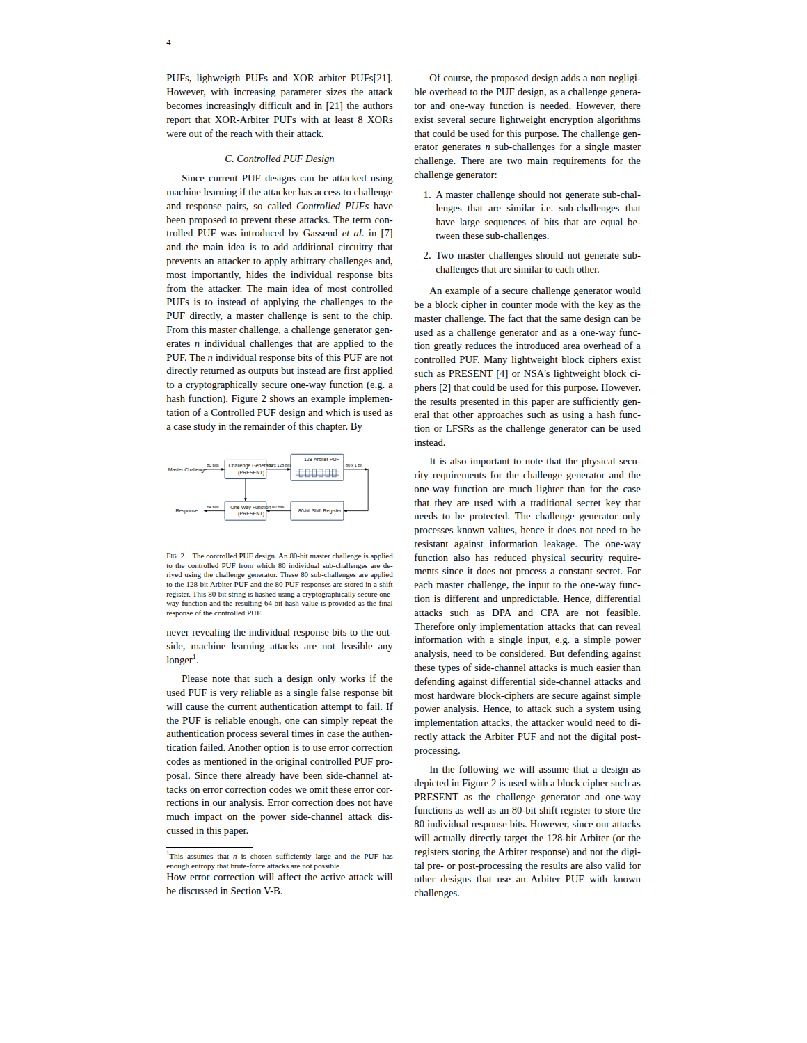4
PUFs, lighweigth PUFs and XOR arbiter PUFs[21]. However, with increasing parameter sizes the attack becomes increasingly difficult and in [21] the authors report that XOR-Arbiter PUFs with at least 8 XORs were out of the reach with their attack.
C. Controlled PUF Design
Since current PUF designs can be attacked using machine learning if the attacker has access to challenge and response pairs, so called Controlled PUFs have been proposed to prevent these attacks. The term controlled PUF was introduced by Gassend et al. in [7] and the main idea is to add additional circuitry that prevents an attacker to apply arbitrary challenges and, most importantly, hides the individual response bits from the attacker. The main idea of most controlled PUFs is to instead of applying the challenges to the PUF directly, a master challenge is sent to the chip. From this master challenge, a challenge generator generates n individual challenges that are applied to the PUF. The n individual response bits of this PUF are not directly returned as outputs but instead are first applied to a cryptographically secure one-way function (e.g. a hash function). Figure 2 shows an example implementation of a Controlled PUF design and which is used as a case study in the remainder of this chapter. By
Master Challenge 80 bits Challenge Generator (PRESENT) 80 x 128 bits 128-Arbiter PUF ... ... 80 x 1 bit 80-bit Shift Register 80 bits One-Way Function (PRESENT) 64 bits Response
Fig. 2. The controlled PUF design. An 80-bit master challenge is applied to the controlled PUF from which 80 individual sub-challenges are derived using the challenge generator. These 80 sub-challenges are applied to the 128-bit Arbiter PUF and the 80 PUF responses are stored in a shift register. This 80-bit string is hashed using a cryptographically secure one-way function and the resulting 64-bit hash value is provided as the final response of the controlled PUF.
never revealing the individual response bits to the outside, machine learning attacks are not feasible any longer1.
Please note that such a design only works if the used PUF is very reliable as a single false response bit will cause the current authentication attempt to fail. If the PUF is reliable enough, one can simply repeat the authentication process several times in case the authentication failed. Another option is to use error correction codes as mentioned in the original controlled PUF proposal. Since there already have been side-channel attacks on error correction codes we omit these error corrections in our analysis. Error correction does not have much impact on the power side-channel attack discussed in this paper.
1This assumes that n is chosen sufficiently large and the PUF has enough entropy that brute-force attacks are not possible.
How error correction will affect the active attack will be discussed in Section V-B.
Of course, the proposed design adds a non negligible overhead to the PUF design, as a challenge generator and one-way function is needed. However, there exist several secure lightweight encryption algorithms that could be used for this purpose. The challenge generator generates n sub-challenges for a single master challenge. There are two main requirements for the challenge generator:
A master challenge should not generate sub-challenges that are similar i.e. sub-challenges that have large sequences of bits that are equal between these sub-challenges.
Two master challenges should not generate sub-challenges that are similar to each other.
An example of a secure challenge generator would be a block cipher in counter mode with the key as the master challenge. The fact that the same design can be used as a challenge generator and as a one-way function greatly reduces the introduced area overhead of a controlled PUF. Many lightweight block ciphers exist such as PRESENT [4] or NSA's lightweight block ciphers [2] that could be used for this purpose. However, the results presented in this paper are sufficiently general that other approaches such as using a hash function or LFSRs as the challenge generator can be used instead.
It is also important to note that the physical security requirements for the challenge generator and the one-way function are much lighter than for the case that they are used with a traditional secret key that needs to be protected. The challenge generator only processes known values, hence it does not need to be resistant against information leakage. The one-way function also has reduced physical security requirements since it does not process a constant secret. For each master challenge, the input to the one-way function is different and unpredictable. Hence, differential attacks such as DPA and CPA are not feasible. Therefore only implementation attacks that can reveal information with a single input, e.g. a simple power analysis, need to be considered. But defending against these types of side-channel attacks is much easier than defending against differential side-channel attacks and most hardware block-ciphers are secure against simple power analysis. Hence, to attack such a system using implementation attacks, the attacker would need to directly attack the Arbiter PUF and not the digital post-processing.
In the following we will assume that a design as depicted in Figure 2 is used with a block cipher such as PRESENT as the challenge generator and one-way functions as well as an 80-bit shift register to store the 80 individual response bits. However, since our attacks will actually directly target the 128-bit Arbiter (or the registers storing the Arbiter response) and not the digital pre- or post-processing the results are also valid for other designs that use an Arbiter PUF with known challenges.